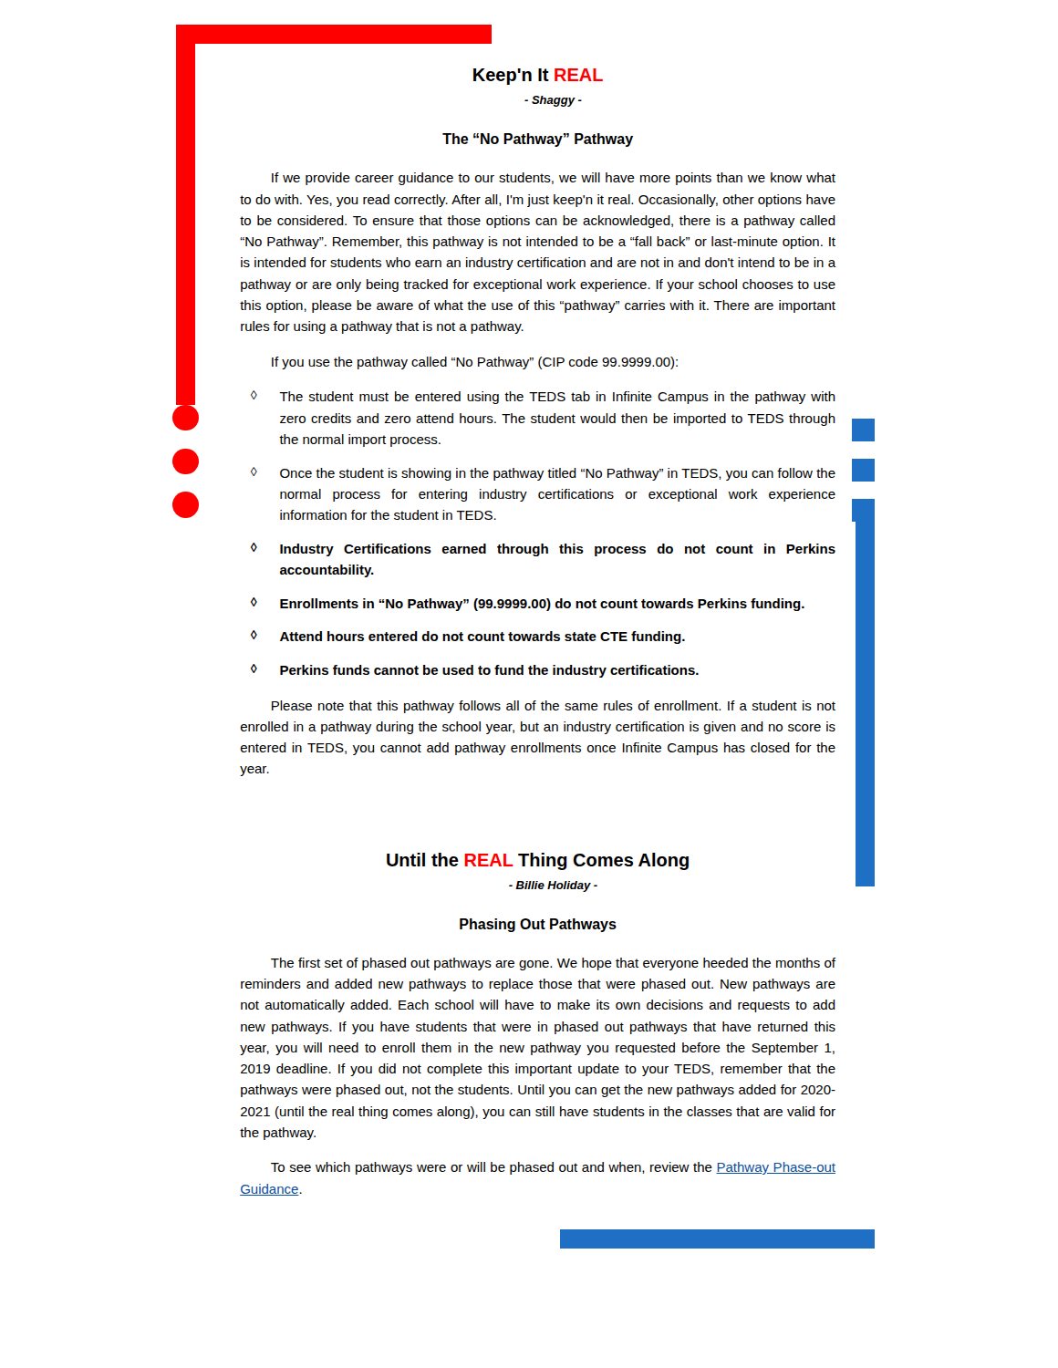Keep'n It REAL
- Shaggy -
The “No Pathway” Pathway
If we provide career guidance to our students, we will have more points than we know what to do with. Yes, you read correctly. After all, I'm just keep'n it real. Occasionally, other options have to be considered. To ensure that those options can be acknowledged, there is a pathway called “No Pathway”. Remember, this pathway is not intended to be a “fall back” or last-minute option. It is intended for students who earn an industry certification and are not in and don't intend to be in a pathway or are only being tracked for exceptional work experience. If your school chooses to use this option, please be aware of what the use of this “pathway” carries with it. There are important rules for using a pathway that is not a pathway.
If you use the pathway called “No Pathway” (CIP code 99.9999.00):
The student must be entered using the TEDS tab in Infinite Campus in the pathway with zero credits and zero attend hours. The student would then be imported to TEDS through the normal import process.
Once the student is showing in the pathway titled “No Pathway” in TEDS, you can follow the normal process for entering industry certifications or exceptional work experience information for the student in TEDS.
Industry Certifications earned through this process do not count in Perkins accountability.
Enrollments in “No Pathway” (99.9999.00) do not count towards Perkins funding.
Attend hours entered do not count towards state CTE funding.
Perkins funds cannot be used to fund the industry certifications.
Please note that this pathway follows all of the same rules of enrollment. If a student is not enrolled in a pathway during the school year, but an industry certification is given and no score is entered in TEDS, you cannot add pathway enrollments once Infinite Campus has closed for the year.
Until the REAL Thing Comes Along
- Billie Holiday -
Phasing Out Pathways
The first set of phased out pathways are gone. We hope that everyone heeded the months of reminders and added new pathways to replace those that were phased out. New pathways are not automatically added. Each school will have to make its own decisions and requests to add new pathways. If you have students that were in phased out pathways that have returned this year, you will need to enroll them in the new pathway you requested before the September 1, 2019 deadline. If you did not complete this important update to your TEDS, remember that the pathways were phased out, not the students. Until you can get the new pathways added for 2020-2021 (until the real thing comes along), you can still have students in the classes that are valid for the pathway.
To see which pathways were or will be phased out and when, review the Pathway Phase-out Guidance.